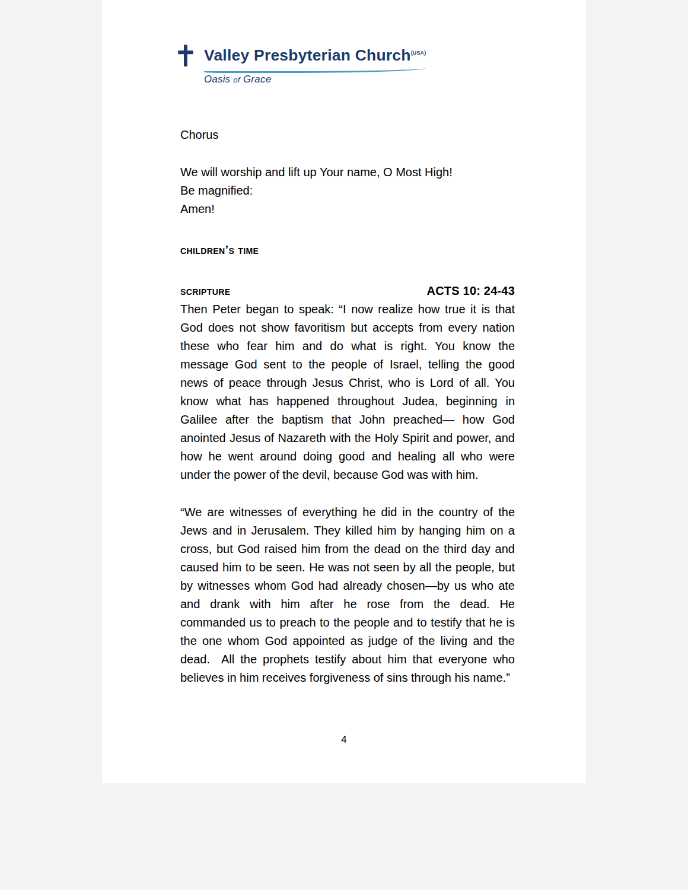✝
Valley Presbyterian Church(USA)
Oasis of Grace
Chorus
We will worship and lift up Your name, O Most High!
Be magnified:
Amen!
Children’s Time
Scripture Acts 10: 24-43
Then Peter began to speak: “I now realize how true it is that God does not show favoritism but accepts from every nation these who fear him and do what is right. You know the message God sent to the people of Israel, telling the good news of peace through Jesus Christ, who is Lord of all. You know what has happened throughout Judea, beginning in Galilee after the baptism that John preached— how God anointed Jesus of Nazareth with the Holy Spirit and power, and how he went around doing good and healing all who were under the power of the devil, because God was with him.
“We are witnesses of everything he did in the country of the Jews and in Jerusalem. They killed him by hanging him on a cross, but God raised him from the dead on the third day and caused him to be seen. He was not seen by all the people, but by witnesses whom God had already chosen—by us who ate and drank with him after he rose from the dead. He commanded us to preach to the people and to testify that he is the one whom God appointed as judge of the living and the dead. All the prophets testify about him that everyone who believes in him receives forgiveness of sins through his name.”
4